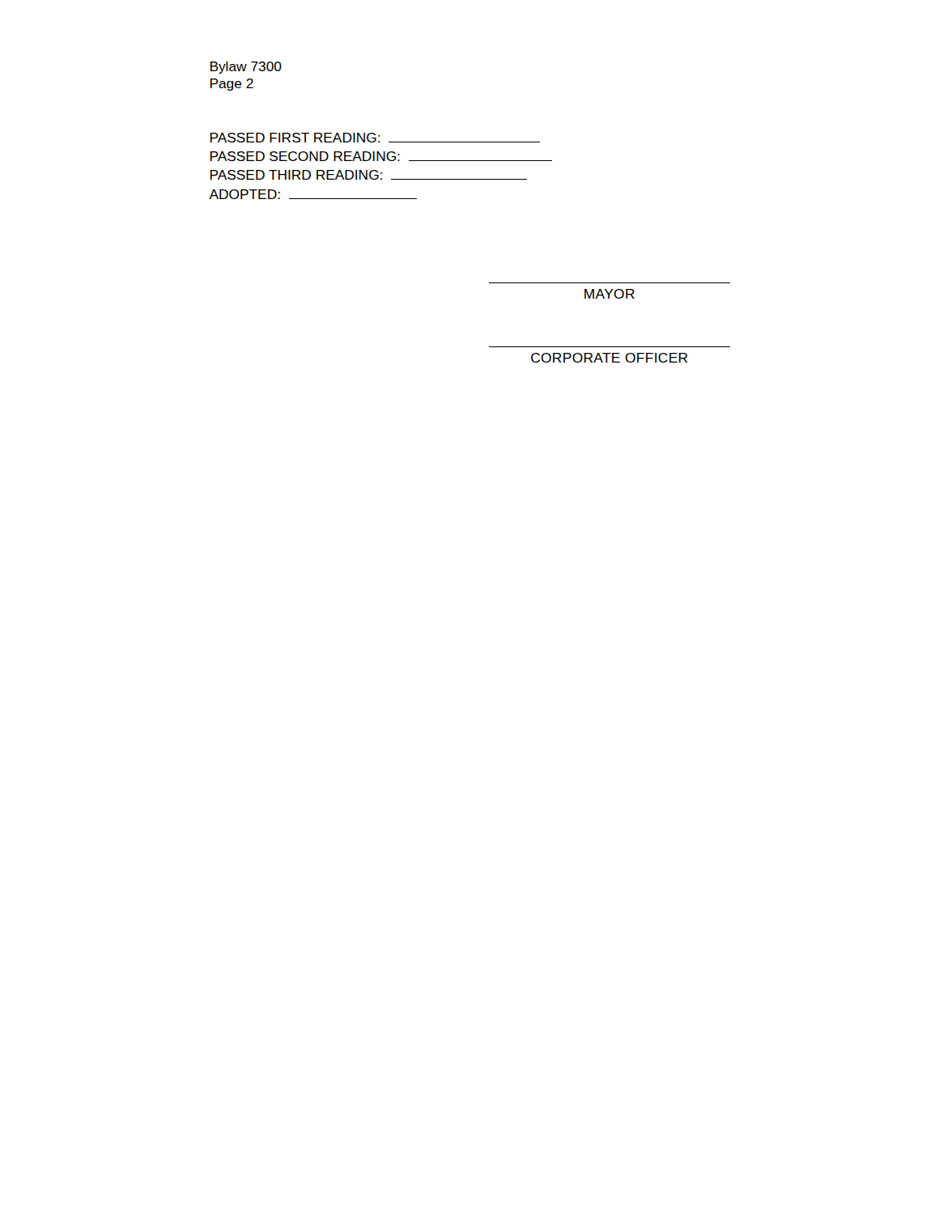Bylaw 7300
Page 2
PASSED FIRST READING: PASSED SECOND READING: PASSED THIRD READING: ADOPTED:
MAYOR
CORPORATE OFFICER